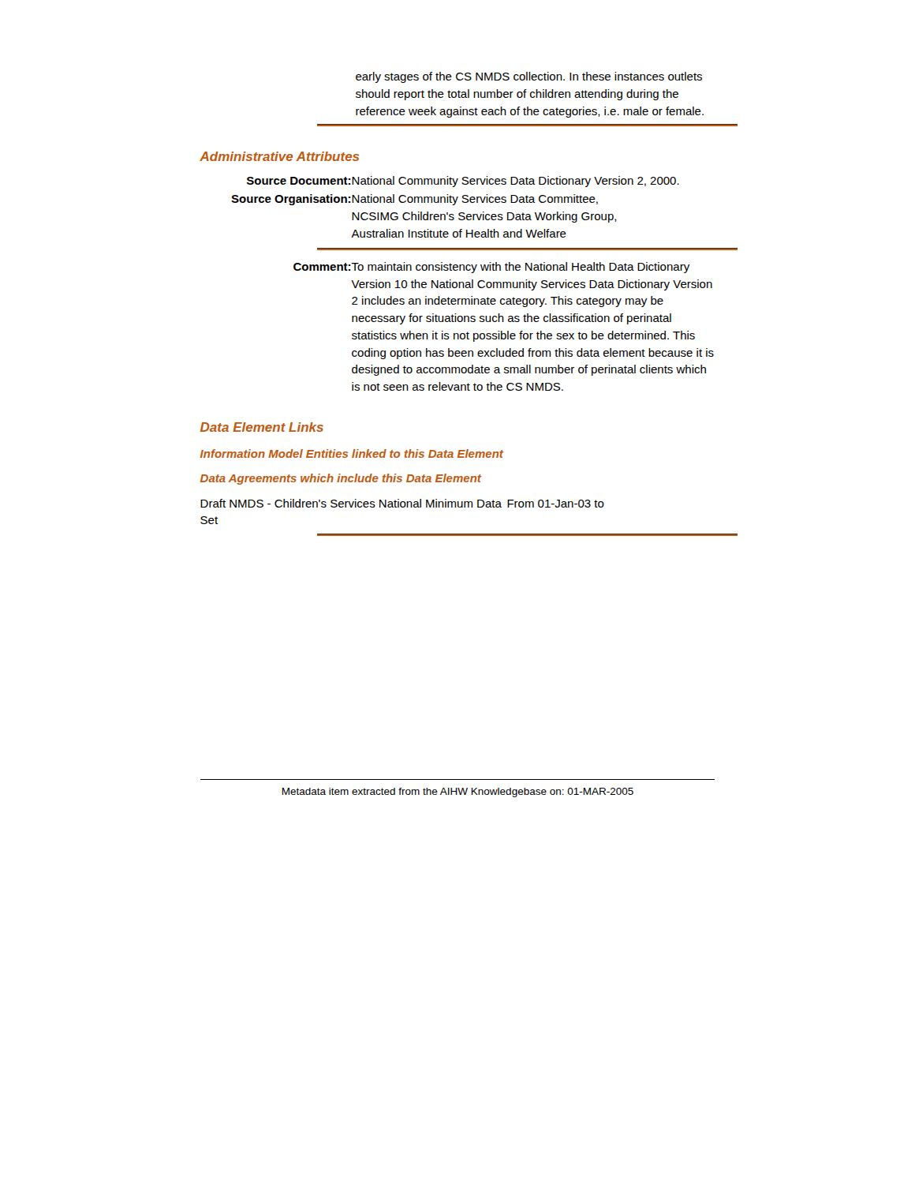early stages of the CS NMDS collection. In these instances outlets should report the total number of children attending during the reference week against each of the categories, i.e. male or female.
Administrative Attributes
| Source Document: | National Community Services Data Dictionary Version 2, 2000. |
| Source Organisation: | National Community Services Data Committee, NCSIMG Children's Services Data Working Group, Australian Institute of Health and Welfare |
| Comment: | To maintain consistency with the National Health Data Dictionary Version 10 the National Community Services Data Dictionary Version 2 includes an indeterminate category. This category may be necessary for situations such as the classification of perinatal statistics when it is not possible for the sex to be determined. This coding option has been excluded from this data element because it is designed to accommodate a small number of perinatal clients which is not seen as relevant to the CS NMDS. |
Data Element Links
Information Model Entities linked to this Data Element
Data Agreements which include this Data Element
| Draft NMDS - Children's Services National Minimum Data Set | From 01-Jan-03 to |
Metadata item extracted from the AIHW Knowledgebase on: 01-MAR-2005